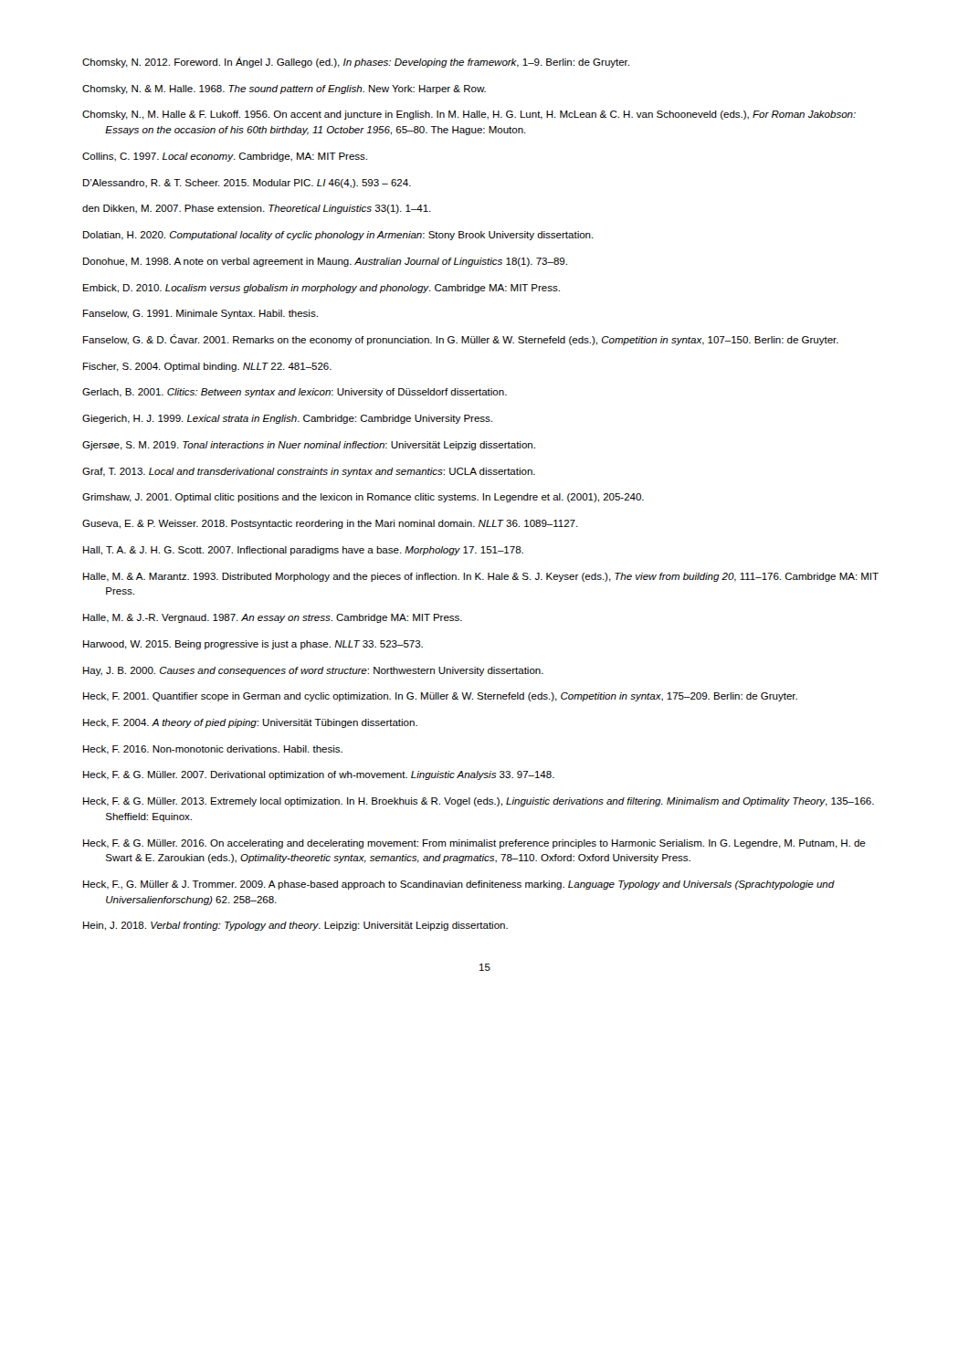Chomsky, N. 2012. Foreword. In Ángel J. Gallego (ed.), In phases: Developing the framework, 1–9. Berlin: de Gruyter.
Chomsky, N. & M. Halle. 1968. The sound pattern of English. New York: Harper & Row.
Chomsky, N., M. Halle & F. Lukoff. 1956. On accent and juncture in English. In M. Halle, H. G. Lunt, H. McLean & C. H. van Schooneveld (eds.), For Roman Jakobson: Essays on the occasion of his 60th birthday, 11 October 1956, 65–80. The Hague: Mouton.
Collins, C. 1997. Local economy. Cambridge, MA: MIT Press.
D’Alessandro, R. & T. Scheer. 2015. Modular PIC. LI 46(4,). 593 – 624.
den Dikken, M. 2007. Phase extension. Theoretical Linguistics 33(1). 1–41.
Dolatian, H. 2020. Computational locality of cyclic phonology in Armenian: Stony Brook University dissertation.
Donohue, M. 1998. A note on verbal agreement in Maung. Australian Journal of Linguistics 18(1). 73–89.
Embick, D. 2010. Localism versus globalism in morphology and phonology. Cambridge MA: MIT Press.
Fanselow, G. 1991. Minimale Syntax. Habil. thesis.
Fanselow, G. & D. Ćavar. 2001. Remarks on the economy of pronunciation. In G. Müller & W. Sternefeld (eds.), Competition in syntax, 107–150. Berlin: de Gruyter.
Fischer, S. 2004. Optimal binding. NLLT 22. 481–526.
Gerlach, B. 2001. Clitics: Between syntax and lexicon: University of Düsseldorf dissertation.
Giegerich, H. J. 1999. Lexical strata in English. Cambridge: Cambridge University Press.
Gjersøe, S. M. 2019. Tonal interactions in Nuer nominal inflection: Universität Leipzig dissertation.
Graf, T. 2013. Local and transderivational constraints in syntax and semantics: UCLA dissertation.
Grimshaw, J. 2001. Optimal clitic positions and the lexicon in Romance clitic systems. In Legendre et al. (2001), 205-240.
Guseva, E. & P. Weisser. 2018. Postsyntactic reordering in the Mari nominal domain. NLLT 36. 1089–1127.
Hall, T. A. & J. H. G. Scott. 2007. Inflectional paradigms have a base. Morphology 17. 151–178.
Halle, M. & A. Marantz. 1993. Distributed Morphology and the pieces of inflection. In K. Hale & S. J. Keyser (eds.), The view from building 20, 111–176. Cambridge MA: MIT Press.
Halle, M. & J.-R. Vergnaud. 1987. An essay on stress. Cambridge MA: MIT Press.
Harwood, W. 2015. Being progressive is just a phase. NLLT 33. 523–573.
Hay, J. B. 2000. Causes and consequences of word structure: Northwestern University dissertation.
Heck, F. 2001. Quantifier scope in German and cyclic optimization. In G. Müller & W. Sternefeld (eds.), Competition in syntax, 175–209. Berlin: de Gruyter.
Heck, F. 2004. A theory of pied piping: Universität Tübingen dissertation.
Heck, F. 2016. Non-monotonic derivations. Habil. thesis.
Heck, F. & G. Müller. 2007. Derivational optimization of wh-movement. Linguistic Analysis 33. 97–148.
Heck, F. & G. Müller. 2013. Extremely local optimization. In H. Broekhuis & R. Vogel (eds.), Linguistic derivations and filtering. Minimalism and Optimality Theory, 135–166. Sheffield: Equinox.
Heck, F. & G. Müller. 2016. On accelerating and decelerating movement: From minimalist preference principles to Harmonic Serialism. In G. Legendre, M. Putnam, H. de Swart & E. Zaroukian (eds.), Optimality-theoretic syntax, semantics, and pragmatics, 78–110. Oxford: Oxford University Press.
Heck, F., G. Müller & J. Trommer. 2009. A phase-based approach to Scandinavian definiteness marking. Language Typology and Universals (Sprachtypologie und Universalienforschung) 62. 258–268.
Hein, J. 2018. Verbal fronting: Typology and theory. Leipzig: Universität Leipzig dissertation.
15